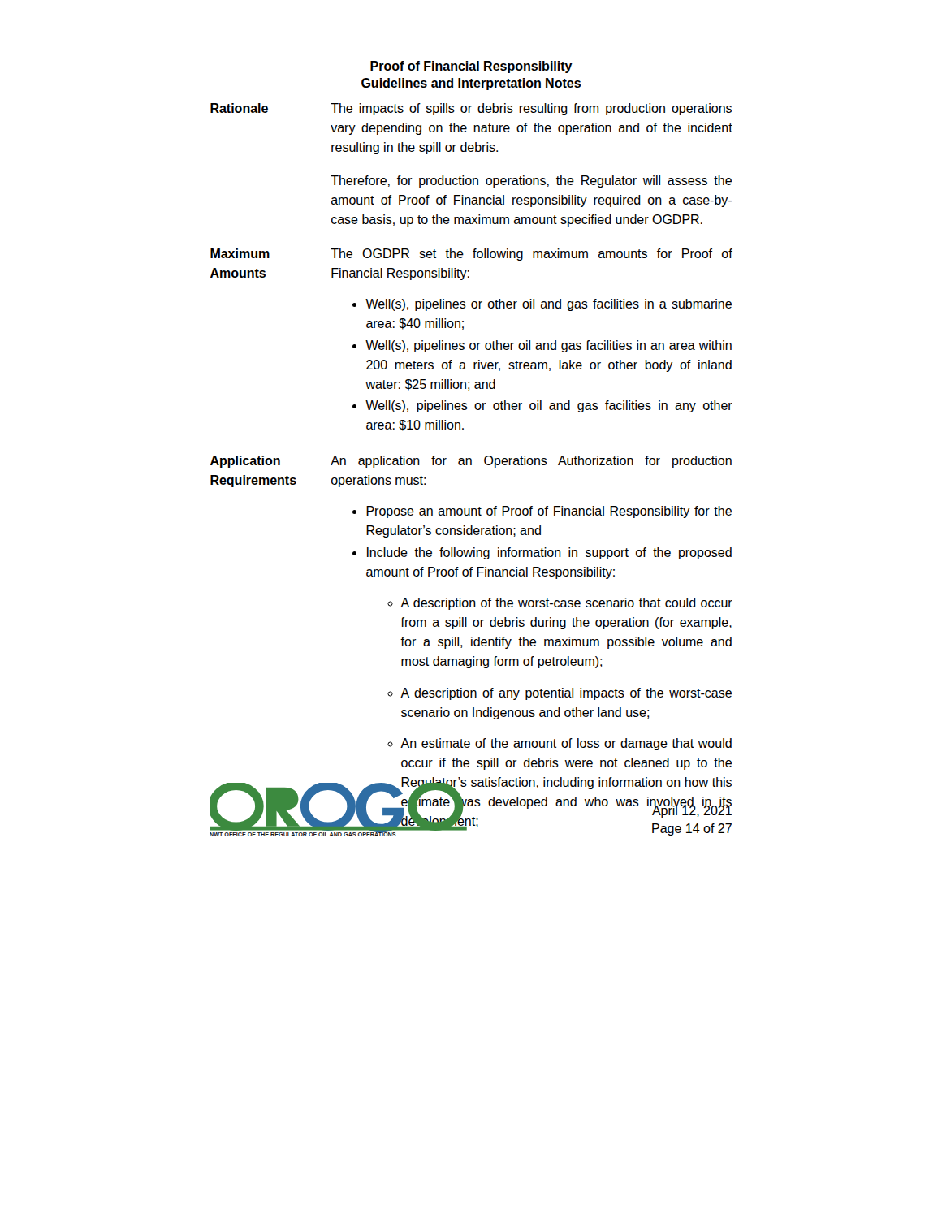Proof of Financial Responsibility
Guidelines and Interpretation Notes
| Rationale | The impacts of spills or debris resulting from production operations vary depending on the nature of the operation and of the incident resulting in the spill or debris. Therefore, for production operations, the Regulator will assess the amount of Proof of Financial responsibility required on a case-by-case basis, up to the maximum amount specified under OGDPR. |
| Maximum Amounts | The OGDPR set the following maximum amounts for Proof of Financial Responsibility: Well(s), pipelines or other oil and gas facilities in a submarine area: $40 million; Well(s), pipelines or other oil and gas facilities in an area within 200 meters of a river, stream, lake or other body of inland water: $25 million; and Well(s), pipelines or other oil and gas facilities in any other area: $10 million. |
| Application Requirements | An application for an Operations Authorization for production operations must: Propose an amount of Proof of Financial Responsibility for the Regulator’s consideration; and Include the following information in support of the proposed amount of Proof of Financial Responsibility: A description of the worst-case scenario that could occur from a spill or debris during the operation (for example, for a spill, identify the maximum possible volume and most damaging form of petroleum); A description of any potential impacts of the worst-case scenario on Indigenous and other land use; An estimate of the amount of loss or damage that would occur if the spill or debris were not cleaned up to the Regulator’s satisfaction, including information on how this estimate was developed and who was involved in its development; |
NWT OFFICE OF THE REGULATOR OF OIL AND GAS OPERATIONS
April 12, 2021
Page 14 of 27